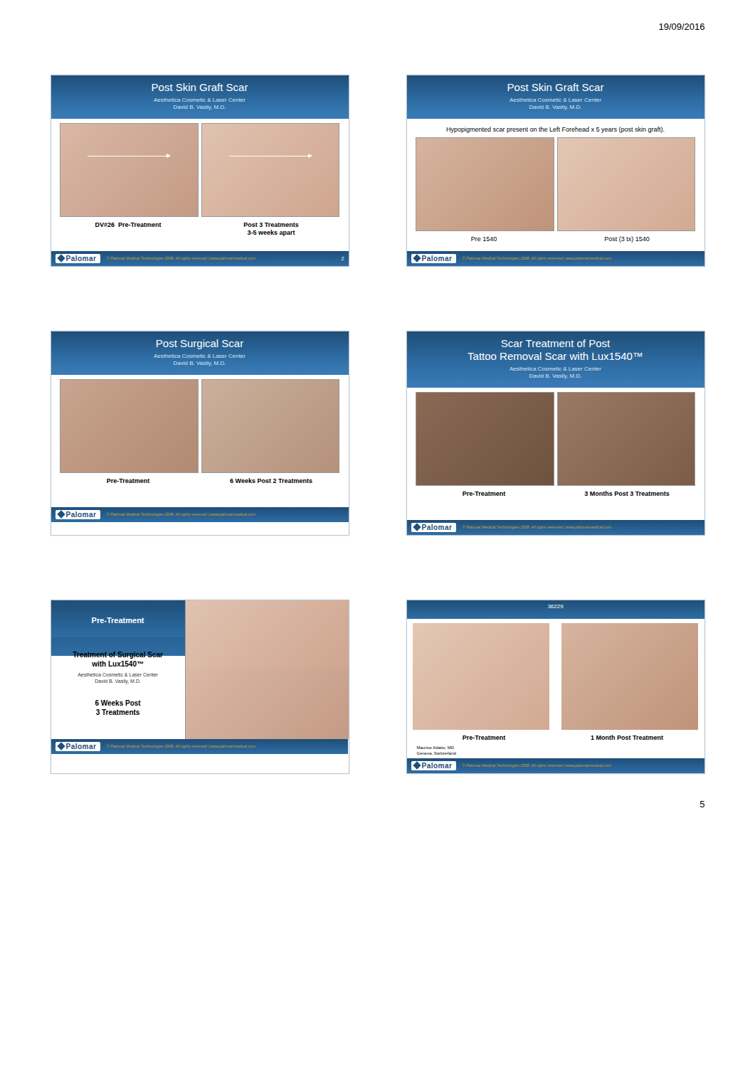19/09/2016
Post Skin Graft Scar
Aesthetica Cosmetic & Laser Center
David B. Vasily, M.D.
DV#26 Pre-Treatment Post 3 Treatments
3-5 weeks apart
Palomar © Palomar Medical Technologies 2008. All rights reserved | www.palomarmedical.com 2
Post Skin Graft Scar
Aesthetica Cosmetic & Laser Center
David B. Vasily, M.D.
Hypopigmented scar present on the Left Forehead x 5 years (post skin graft).
Pre 1540 Post (3 tx) 1540
Palomar © Palomar Medical Technologies 2008. All rights reserved | www.palomarmedical.com
Post Surgical Scar
Aesthetica Cosmetic & Laser Center
David B. Vasily, M.D.
Pre-Treatment 6 Weeks Post 2 Treatments
Palomar © Palomar Medical Technologies 2008. All rights reserved | www.palomarmedical.com
Scar Treatment of Post
Tattoo Removal Scar with Lux1540™
Aesthetica Cosmetic & Laser Center
David B. Vasily, M.D.
Pre-Treatment 3 Months Post 3 Treatments
Palomar © Palomar Medical Technologies 2008. All rights reserved | www.palomarmedical.com
Pre-Treatment
Treatment of Surgical Scar
with Lux1540™
Aesthetica Cosmetic & Laser Center
David B. Vasily, M.D.
6 Weeks Post
3 Treatments
Palomar © Palomar Medical Technologies 2008. All rights reserved | www.palomarmedical.com
36229
Pre-Treatment 1 Month Post Treatment
Maurice Adatto, MD
Geneva, Switzerland
Palomar © Palomar Medical Technologies 2008. All rights reserved | www.palomarmedical.com
5